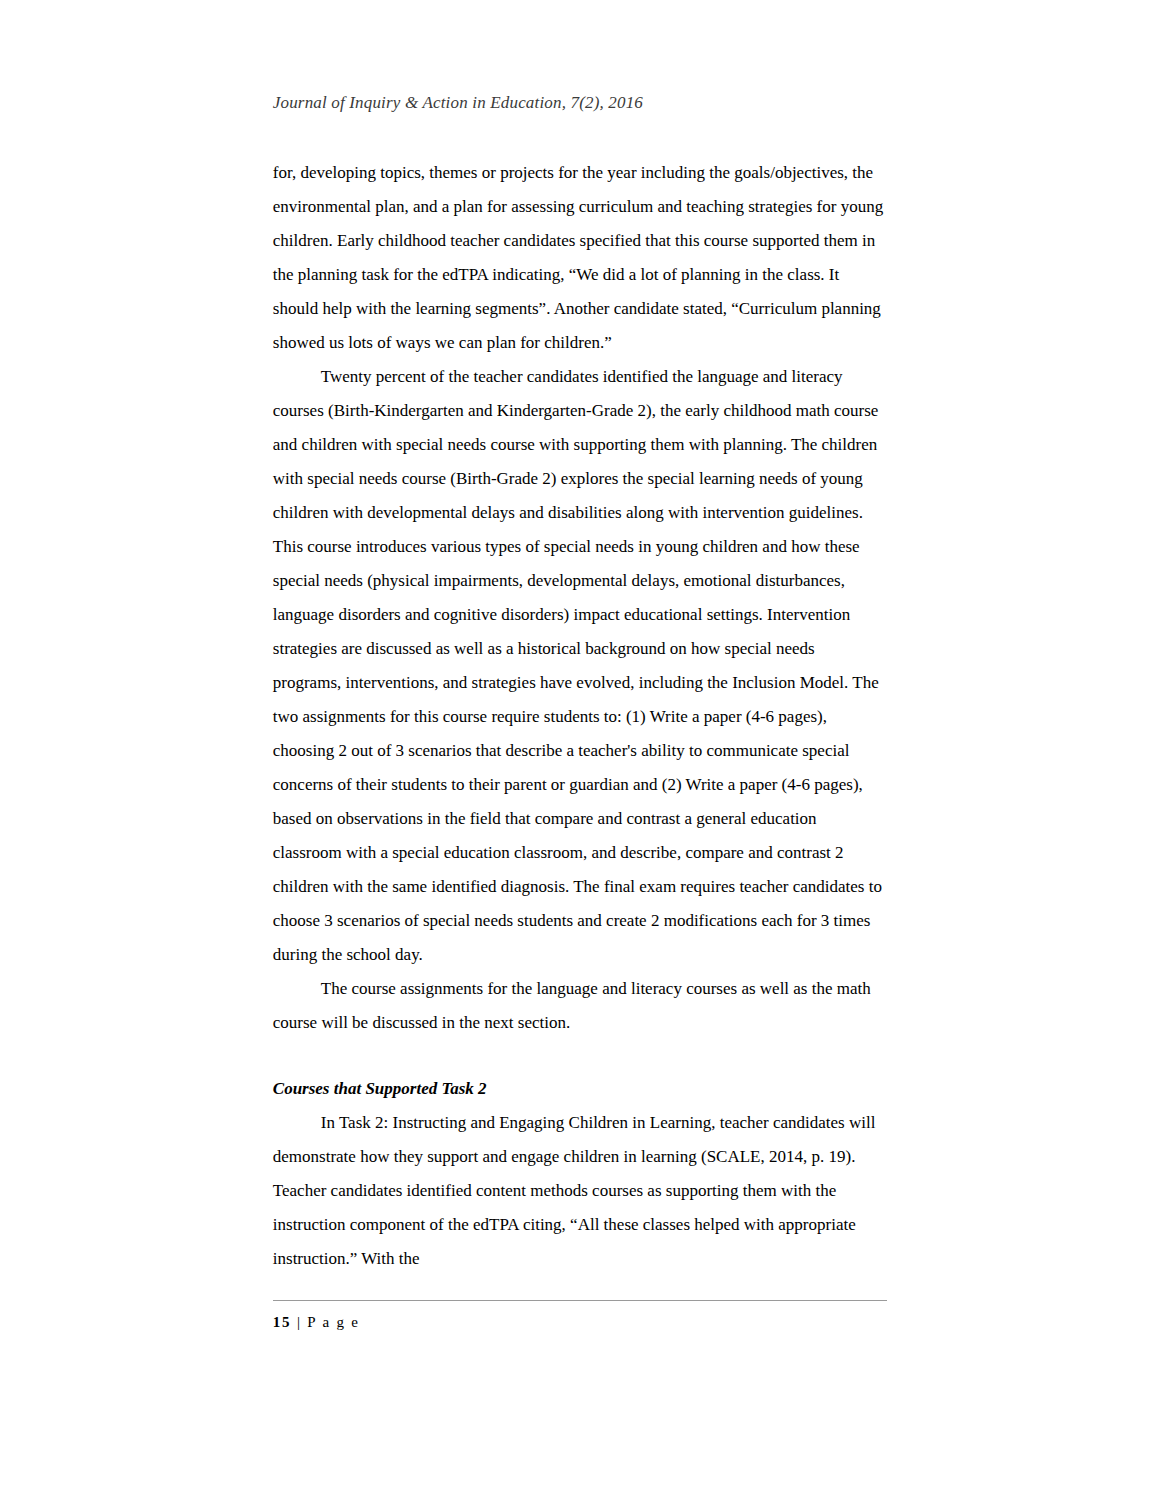Journal of Inquiry & Action in Education, 7(2), 2016
for, developing topics, themes or projects for the year including the goals/objectives, the environmental plan, and a plan for assessing curriculum and teaching strategies for young children. Early childhood teacher candidates specified that this course supported them in the planning task for the edTPA indicating, “We did a lot of planning in the class. It should help with the learning segments”. Another candidate stated, “Curriculum planning showed us lots of ways we can plan for children.”
Twenty percent of the teacher candidates identified the language and literacy courses (Birth-Kindergarten and Kindergarten-Grade 2), the early childhood math course and children with special needs course with supporting them with planning. The children with special needs course (Birth-Grade 2) explores the special learning needs of young children with developmental delays and disabilities along with intervention guidelines. This course introduces various types of special needs in young children and how these special needs (physical impairments, developmental delays, emotional disturbances, language disorders and cognitive disorders) impact educational settings. Intervention strategies are discussed as well as a historical background on how special needs programs, interventions, and strategies have evolved, including the Inclusion Model. The two assignments for this course require students to: (1) Write a paper (4-6 pages), choosing 2 out of 3 scenarios that describe a teacher's ability to communicate special concerns of their students to their parent or guardian and (2) Write a paper (4-6 pages), based on observations in the field that compare and contrast a general education classroom with a special education classroom, and describe, compare and contrast 2 children with the same identified diagnosis. The final exam requires teacher candidates to choose 3 scenarios of special needs students and create 2 modifications each for 3 times during the school day.
The course assignments for the language and literacy courses as well as the math course will be discussed in the next section.
Courses that Supported Task 2
In Task 2: Instructing and Engaging Children in Learning, teacher candidates will demonstrate how they support and engage children in learning (SCALE, 2014, p. 19). Teacher candidates identified content methods courses as supporting them with the instruction component of the edTPA citing, “All these classes helped with appropriate instruction.” With the
15 | P a g e